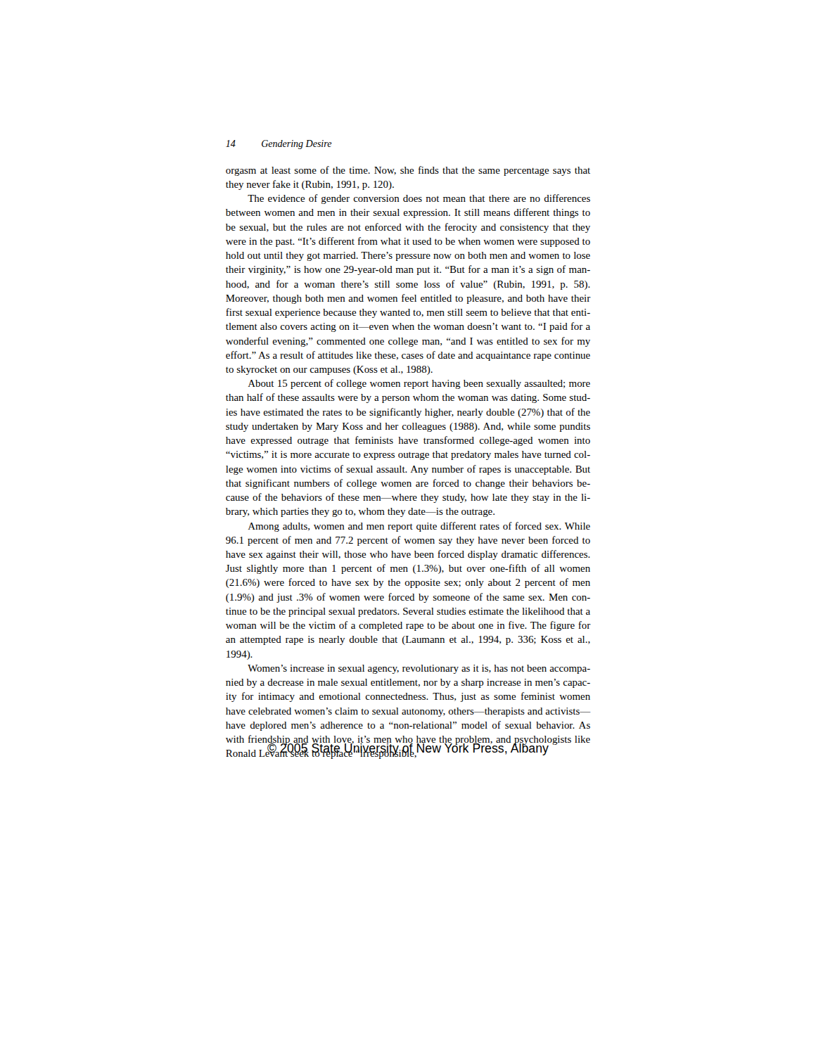14 Gendering Desire
orgasm at least some of the time. Now, she finds that the same percentage says that they never fake it (Rubin, 1991, p. 120).
The evidence of gender conversion does not mean that there are no differences between women and men in their sexual expression. It still means different things to be sexual, but the rules are not enforced with the ferocity and consistency that they were in the past. “It’s different from what it used to be when women were supposed to hold out until they got married. There’s pressure now on both men and women to lose their virginity,” is how one 29-year-old man put it. “But for a man it’s a sign of manhood, and for a woman there’s still some loss of value” (Rubin, 1991, p. 58). Moreover, though both men and women feel entitled to pleasure, and both have their first sexual experience because they wanted to, men still seem to believe that that entitlement also covers acting on it—even when the woman doesn’t want to. “I paid for a wonderful evening,” commented one college man, “and I was entitled to sex for my effort.” As a result of attitudes like these, cases of date and acquaintance rape continue to skyrocket on our campuses (Koss et al., 1988).
About 15 percent of college women report having been sexually assaulted; more than half of these assaults were by a person whom the woman was dating. Some studies have estimated the rates to be significantly higher, nearly double (27%) that of the study undertaken by Mary Koss and her colleagues (1988). And, while some pundits have expressed outrage that feminists have transformed college-aged women into “victims,” it is more accurate to express outrage that predatory males have turned college women into victims of sexual assault. Any number of rapes is unacceptable. But that significant numbers of college women are forced to change their behaviors because of the behaviors of these men—where they study, how late they stay in the library, which parties they go to, whom they date—is the outrage.
Among adults, women and men report quite different rates of forced sex. While 96.1 percent of men and 77.2 percent of women say they have never been forced to have sex against their will, those who have been forced display dramatic differences. Just slightly more than 1 percent of men (1.3%), but over one-fifth of all women (21.6%) were forced to have sex by the opposite sex; only about 2 percent of men (1.9%) and just .3% of women were forced by someone of the same sex. Men continue to be the principal sexual predators. Several studies estimate the likelihood that a woman will be the victim of a completed rape to be about one in five. The figure for an attempted rape is nearly double that (Laumann et al., 1994, p. 336; Koss et al., 1994).
Women’s increase in sexual agency, revolutionary as it is, has not been accompanied by a decrease in male sexual entitlement, nor by a sharp increase in men’s capacity for intimacy and emotional connectedness. Thus, just as some feminist women have celebrated women’s claim to sexual autonomy, others—therapists and activists—have deplored men’s adherence to a “non-relational” model of sexual behavior. As with friendship and with love, it’s men who have the problem, and psychologists like Ronald Levant seek to replace “irresponsible,
© 2005 State University of New York Press, Albany